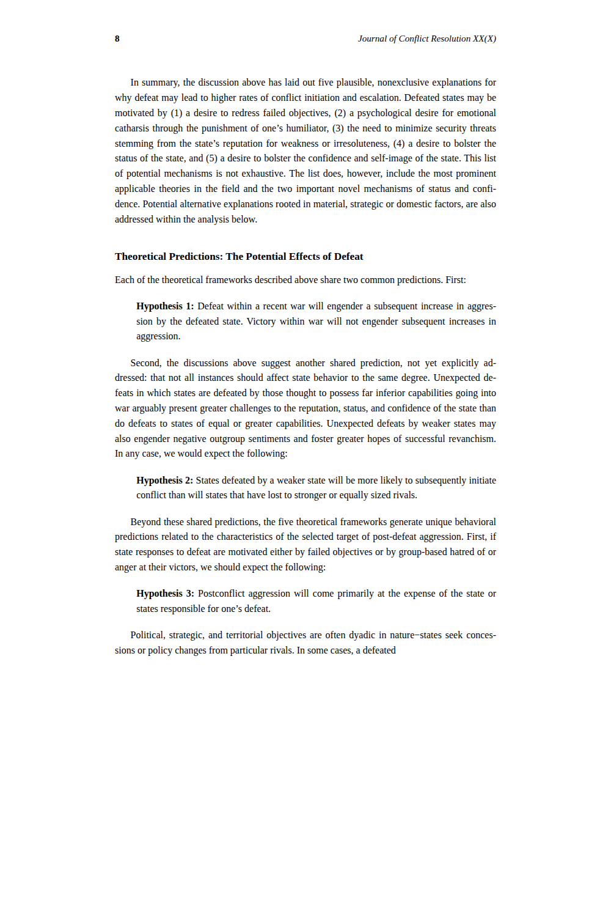8 Journal of Conflict Resolution XX(X)
In summary, the discussion above has laid out five plausible, nonexclusive explanations for why defeat may lead to higher rates of conflict initiation and escalation. Defeated states may be motivated by (1) a desire to redress failed objectives, (2) a psychological desire for emotional catharsis through the punishment of one’s humiliator, (3) the need to minimize security threats stemming from the state’s reputation for weakness or irresoluteness, (4) a desire to bolster the status of the state, and (5) a desire to bolster the confidence and self-image of the state. This list of potential mechanisms is not exhaustive. The list does, however, include the most prominent applicable theories in the field and the two important novel mechanisms of status and confidence. Potential alternative explanations rooted in material, strategic or domestic factors, are also addressed within the analysis below.
Theoretical Predictions: The Potential Effects of Defeat
Each of the theoretical frameworks described above share two common predictions. First:
Hypothesis 1: Defeat within a recent war will engender a subsequent increase in aggression by the defeated state. Victory within war will not engender subsequent increases in aggression.
Second, the discussions above suggest another shared prediction, not yet explicitly addressed: that not all instances should affect state behavior to the same degree. Unexpected defeats in which states are defeated by those thought to possess far inferior capabilities going into war arguably present greater challenges to the reputation, status, and confidence of the state than do defeats to states of equal or greater capabilities. Unexpected defeats by weaker states may also engender negative outgroup sentiments and foster greater hopes of successful revanchism. In any case, we would expect the following:
Hypothesis 2: States defeated by a weaker state will be more likely to subsequently initiate conflict than will states that have lost to stronger or equally sized rivals.
Beyond these shared predictions, the five theoretical frameworks generate unique behavioral predictions related to the characteristics of the selected target of post-defeat aggression. First, if state responses to defeat are motivated either by failed objectives or by group-based hatred of or anger at their victors, we should expect the following:
Hypothesis 3: Postconflict aggression will come primarily at the expense of the state or states responsible for one’s defeat.
Political, strategic, and territorial objectives are often dyadic in nature−states seek concessions or policy changes from particular rivals. In some cases, a defeated